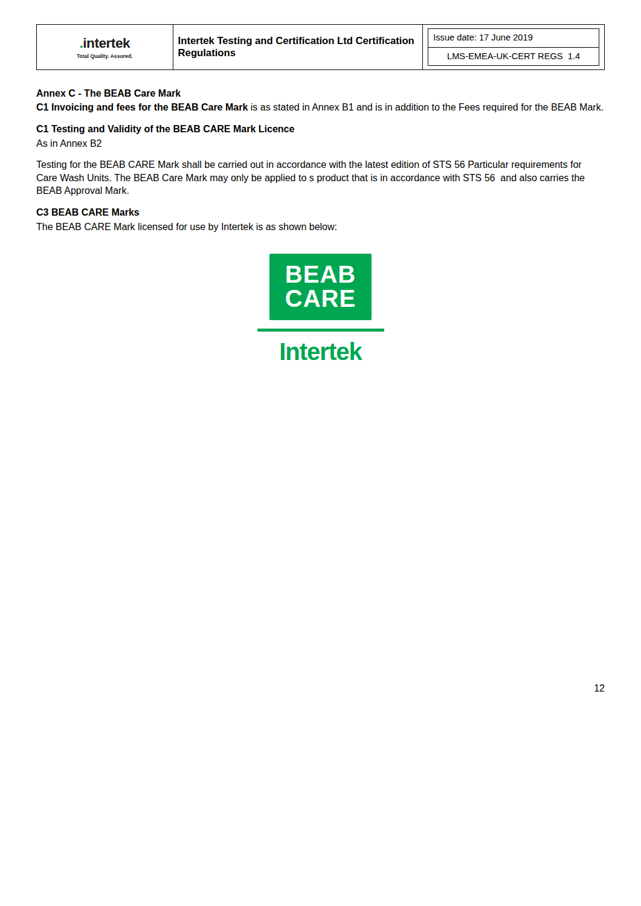| . intertek Total Quality. Assured. | Intertek Testing and Certification Ltd Certification Regulations | / Issue date: 17 June 2019 / / LMS-EMEA-UK-CERT REGS 1.4 / |
Annex C - The BEAB Care Mark
C1 Invoicing and fees for the BEAB Care Mark is as stated in Annex B1 and is in addition to the Fees required for the BEAB Mark.
C1 Testing and Validity of the BEAB CARE Mark Licence
As in Annex B2
Testing for the BEAB CARE Mark shall be carried out in accordance with the latest edition of STS 56 Particular requirements for Care Wash Units. The BEAB Care Mark may only be applied to s product that is in accordance with STS 56 and also carries the BEAB Approval Mark.
C3 BEAB CARE Marks
The BEAB CARE Mark licensed for use by Intertek is as shown below:
BEAB CARE
Intertek
12